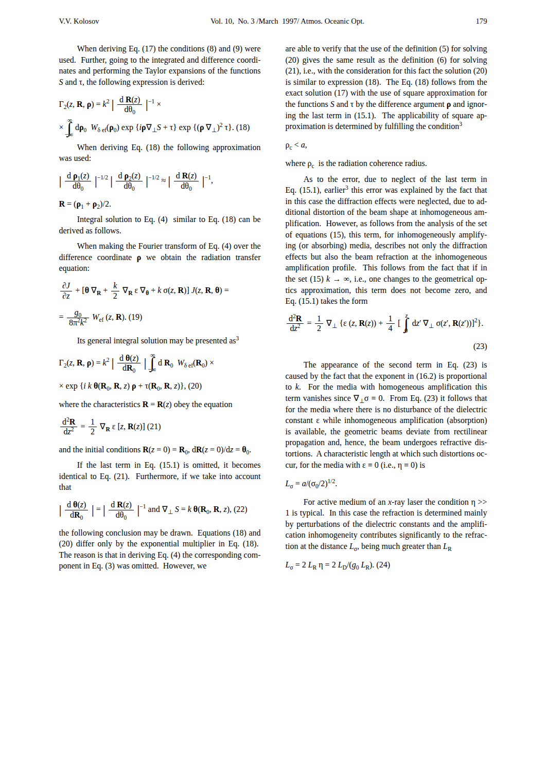V.V. Kolosov Vol. 10, No. 3 /March 1997/ Atmos. Oceanic Opt. 179
When deriving Eq. (17) the conditions (8) and (9) were used. Further, going to the integrated and difference coordinates and performing the Taylor expansions of the functions S and τ, the following expression is derived:
Γ2(z, R, ρ) = k2 | d R(z) dθ0 |−1 ×
× ∫∞−∞ dρ0 Wδ ef(ρ0) exp {iρ∇⊥S + τ} exp {(ρ ∇⊥)2 τ}. (18)
When deriving Eq. (18) the following approximation was used:
| d ρ1(z) dθ0 |−1/2 | d ρ2(z) dθ0 |−1/2 ≈ | d R(z) dθ0 |−1,
R = (ρ1 + ρ2)/2.
Integral solution to Eq. (4) similar to Eq. (18) can be derived as follows.
When making the Fourier transform of Eq. (4) over the difference coordinate ρ we obtain the radiation transfer equation:
∂J∂z + [θ ∇R + k 2 ∇R ε ∇θ + k σ(z, R)] J(z, R, θ) =
= g08π2k2 Wef (z, R). (19)
Its general integral solution may be presented as3
Γ2(z, R, ρ) = k2 | d θ(z) dR0 | ∫∞−∞ d R0 Wδ ef(R0) ×
× exp {i k θ(R0, R, z) ρ + τ(R0, R, z)}, (20)
where the characteristics R = R(z) obey the equation
d2R dz2 = 12 ∇R ε [z, R(z)] (21)
and the initial conditions R(z = 0) = R0, dR(z = 0)/dz = θ0.
If the last term in Eq. (15.1) is omitted, it becomes identical to Eq. (21). Furthermore, if we take into account that
| d θ(z) dR0 | = | d R(z) dθ0 |−1 and ∇⊥ S = k θ(R0, R, z), (22)
the following conclusion may be drawn. Equations (18) and (20) differ only by the exponential multiplier in Eq. (18). The reason is that in deriving Eq. (4) the corresponding component in Eq. (3) was omitted. However, we
are able to verify that the use of the definition (5) for solving (20) gives the same result as the definition (6) for solving (21), i.e., with the consideration for this fact the solution (20) is similar to expression (18). The Eq. (18) follows from the exact solution (17) with the use of square approximation for the functions S and τ by the difference argument ρ and ignoring the last term in (15.1). The applicability of square approximation is determined by fulfilling the condition3
ρc < a,
where ρc is the radiation coherence radius.
As to the error, due to neglect of the last term in Eq. (15.1), earlier3 this error was explained by the fact that in this case the diffraction effects were neglected, due to additional distortion of the beam shape at inhomogeneous amplification. However, as follows from the analysis of the set of equations (15), this term, for inhomogeneously amplifying (or absorbing) media, describes not only the diffraction effects but also the beam refraction at the inhomogeneous amplification profile. This follows from the fact that if in the set (15) k → ∞, i.e., one changes to the geometrical optics approximation, this term does not become zero, and Eq. (15.1) takes the form
d2R dz2 = 12 ∇⊥ {ε (z, R(z)) + 14 [ ∫z 0 dz′ ∇⊥ σ(z′, R(z′))]2}.
(23)
The appearance of the second term in Eq. (23) is caused by the fact that the exponent in (16.2) is proportional to k. For the media with homogeneous amplification this term vanishes since ∇⊥σ ≡ 0. From Eq. (23) it follows that for the media where there is no disturbance of the dielectric constant ε while inhomogeneous amplification (absorption) is available, the geometric beams deviate from rectilinear propagation and, hence, the beam undergoes refractive distortions. A characteristic length at which such distortions occur, for the media with ε ≡ 0 (i.e., η ≡ 0) is
Lσ = a/(σ0/2)1/2.
For active medium of an x-ray laser the condition η >> 1 is typical. In this case the refraction is determined mainly by perturbations of the dielectric constants and the amplification inhomogeneity contributes significantly to the refraction at the distance Lσ, being much greater than LR
Lσ = 2 LR η = 2 LD/(g0 LR). (24)